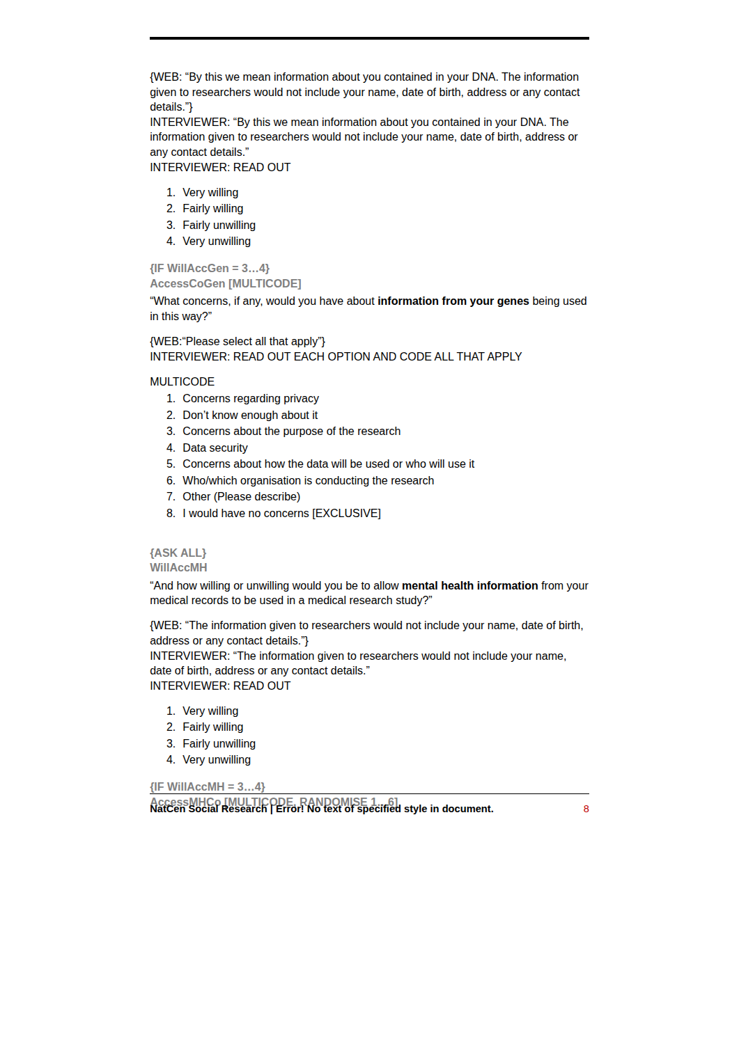{WEB: “By this we mean information about you contained in your DNA. The information given to researchers would not include your name, date of birth, address or any contact details.”}
INTERVIEWER: “By this we mean information about you contained in your DNA. The information given to researchers would not include your name, date of birth, address or any contact details.”
INTERVIEWER: READ OUT
Very willing
Fairly willing
Fairly unwilling
Very unwilling
{IF WillAccGen = 3…4}
AccessCoGen [MULTICODE]
“What concerns, if any, would you have about information from your genes being used in this way?”
{WEB:“Please select all that apply”}
INTERVIEWER: READ OUT EACH OPTION AND CODE ALL THAT APPLY
MULTICODE
Concerns regarding privacy
Don’t know enough about it
Concerns about the purpose of the research
Data security
Concerns about how the data will be used or who will use it
Who/which organisation is conducting the research
Other (Please describe)
I would have no concerns [EXCLUSIVE]
{ASK ALL}
WillAccMH
“And how willing or unwilling would you be to allow mental health information from your medical records to be used in a medical research study?”
{WEB: “The information given to researchers would not include your name, date of birth, address or any contact details.”}
INTERVIEWER: “The information given to researchers would not include your name, date of birth, address or any contact details.”
INTERVIEWER: READ OUT
Very willing
Fairly willing
Fairly unwilling
Very unwilling
{IF WillAccMH = 3…4}
AccessMHCo [MULTICODE, RANDOMISE 1…6]
NatCen Social Research | Error! No text of specified style in document.
8